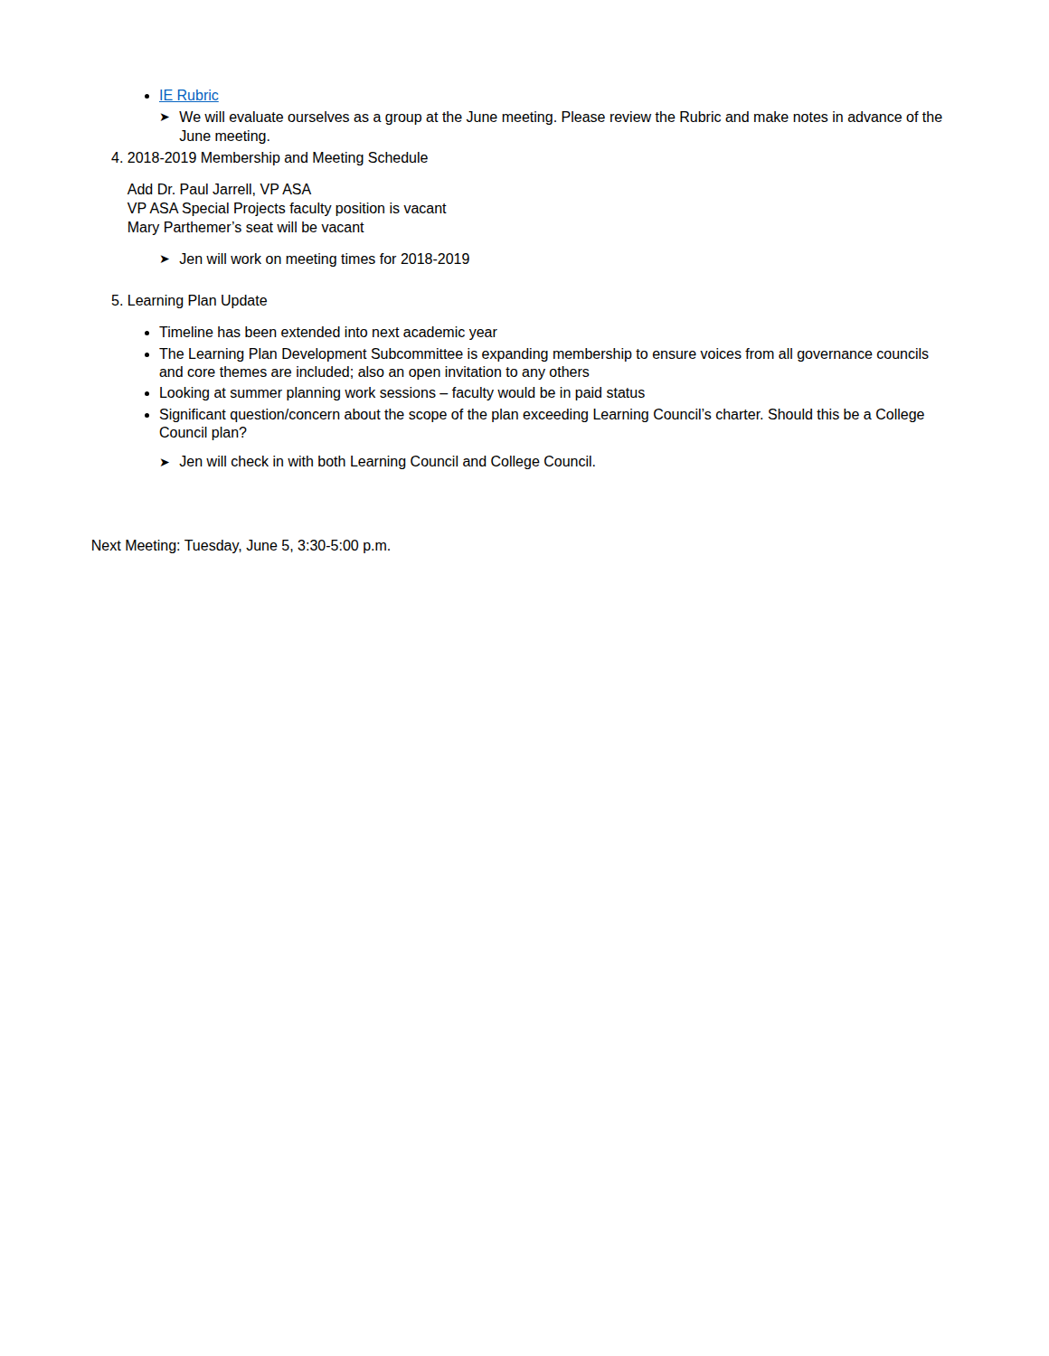IE Rubric
We will evaluate ourselves as a group at the June meeting. Please review the Rubric and make notes in advance of the June meeting.
2018-2019 Membership and Meeting Schedule
Add Dr. Paul Jarrell, VP ASA
VP ASA Special Projects faculty position is vacant
Mary Parthemer’s seat will be vacant
Jen will work on meeting times for 2018-2019
Learning Plan Update
Timeline has been extended into next academic year
The Learning Plan Development Subcommittee is expanding membership to ensure voices from all governance councils and core themes are included; also an open invitation to any others
Looking at summer planning work sessions – faculty would be in paid status
Significant question/concern about the scope of the plan exceeding Learning Council’s charter. Should this be a College Council plan?
Jen will check in with both Learning Council and College Council.
Next Meeting: Tuesday, June 5, 3:30-5:00 p.m.